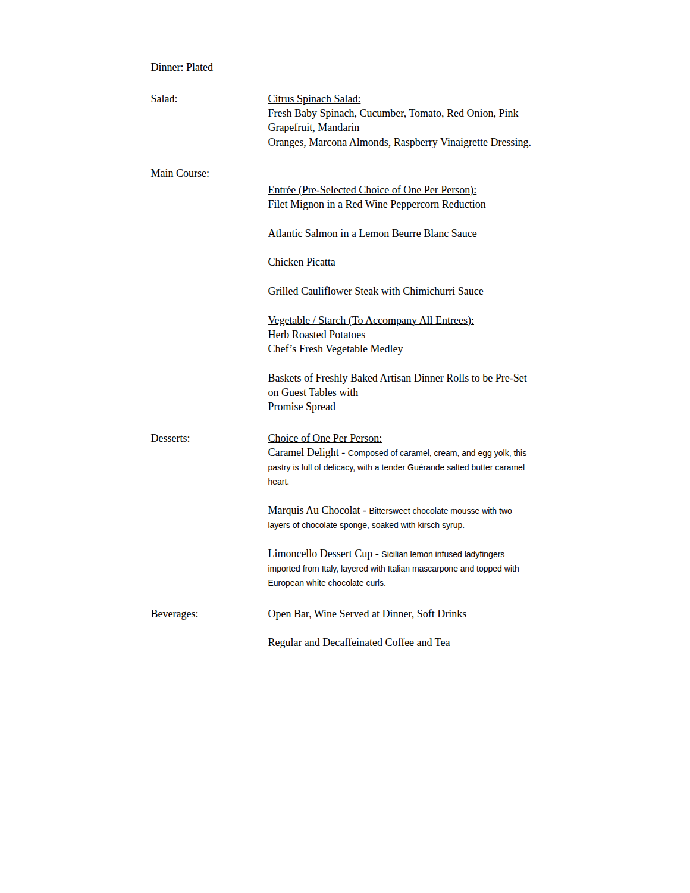Dinner: Plated
Salad:
Citrus Spinach Salad:
Fresh Baby Spinach, Cucumber, Tomato, Red Onion, Pink Grapefruit, Mandarin
Oranges, Marcona Almonds, Raspberry Vinaigrette Dressing.
Main Course:
Entrée (Pre-Selected Choice of One Per Person):
Filet Mignon in a Red Wine Peppercorn Reduction
Atlantic Salmon in a Lemon Beurre Blanc Sauce
Chicken Picatta
Grilled Cauliflower Steak with Chimichurri Sauce
Vegetable / Starch (To Accompany All Entrees):
Herb Roasted Potatoes
Chef’s Fresh Vegetable Medley
Baskets of Freshly Baked Artisan Dinner Rolls to be Pre-Set on Guest Tables with
Promise Spread
Desserts:
Choice of One Per Person:
Caramel Delight - Composed of caramel, cream, and egg yolk, this pastry is full of delicacy, with a tender Guérande salted butter caramel heart.
Marquis Au Chocolat - Bittersweet chocolate mousse with two layers of chocolate sponge, soaked with kirsch syrup.
Limoncello Dessert Cup - Sicilian lemon infused ladyfingers imported from Italy, layered with Italian mascarpone and topped with European white chocolate curls.
Beverages:
Open Bar, Wine Served at Dinner, Soft Drinks
Regular and Decaffeinated Coffee and Tea